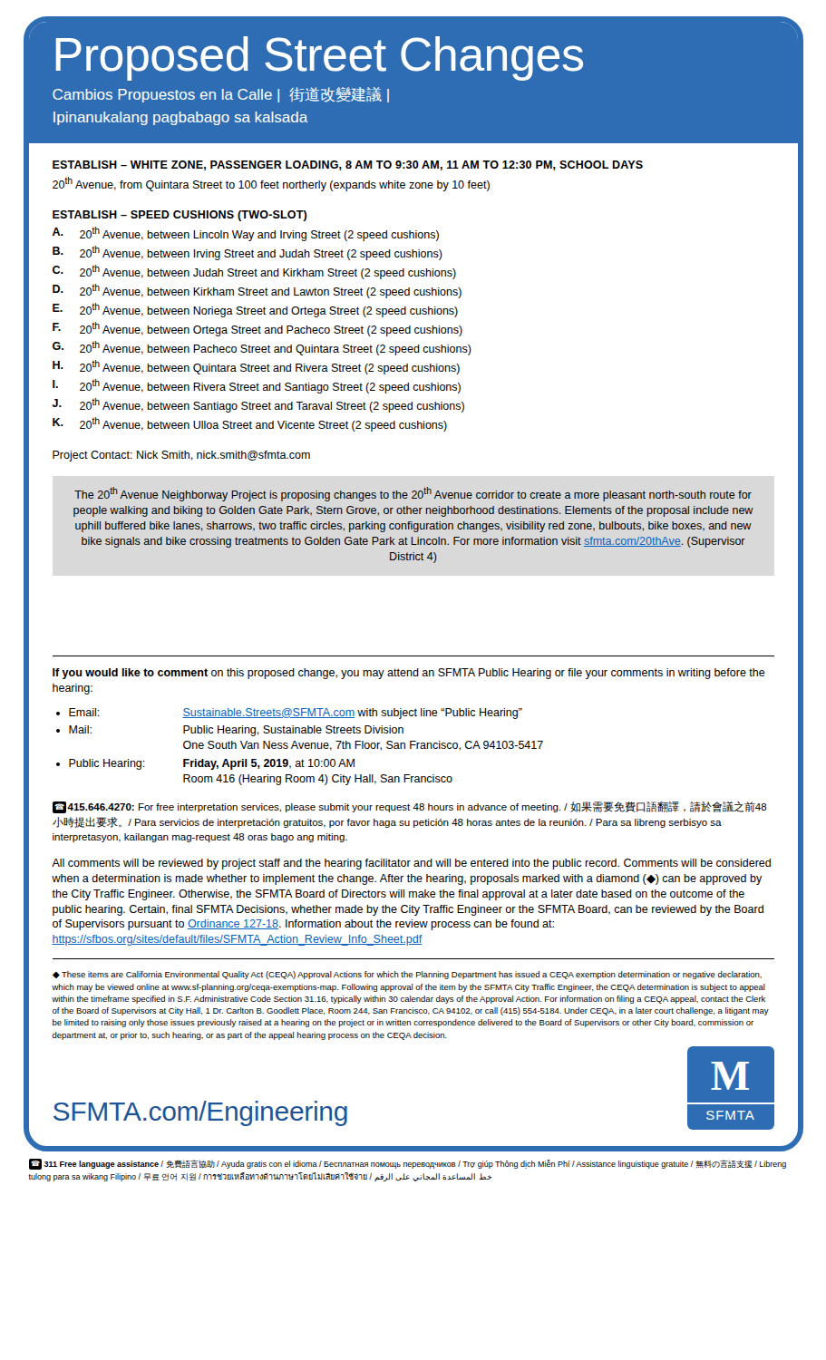Proposed Street Changes
Cambios Propuestos en la Calle | 街道改變建議 |
Ipinanukalang pagbabago sa kalsada
Establish – White Zone, Passenger Loading, 8 AM to 9:30 AM, 11 AM to 12:30 PM, School Days
20th Avenue, from Quintara Street to 100 feet northerly (expands white zone by 10 feet)
Establish – Speed Cushions (Two-Slot)
A. 20th Avenue, between Lincoln Way and Irving Street (2 speed cushions)
B. 20th Avenue, between Irving Street and Judah Street (2 speed cushions)
C. 20th Avenue, between Judah Street and Kirkham Street (2 speed cushions)
D. 20th Avenue, between Kirkham Street and Lawton Street (2 speed cushions)
E. 20th Avenue, between Noriega Street and Ortega Street (2 speed cushions)
F. 20th Avenue, between Ortega Street and Pacheco Street (2 speed cushions)
G. 20th Avenue, between Pacheco Street and Quintara Street (2 speed cushions)
H. 20th Avenue, between Quintara Street and Rivera Street (2 speed cushions)
I. 20th Avenue, between Rivera Street and Santiago Street (2 speed cushions)
J. 20th Avenue, between Santiago Street and Taraval Street (2 speed cushions)
K. 20th Avenue, between Ulloa Street and Vicente Street (2 speed cushions)
Project Contact: Nick Smith, nick.smith@sfmta.com
The 20th Avenue Neighborway Project is proposing changes to the 20th Avenue corridor to create a more pleasant north-south route for people walking and biking to Golden Gate Park, Stern Grove, or other neighborhood destinations. Elements of the proposal include new uphill buffered bike lanes, sharrows, two traffic circles, parking configuration changes, visibility red zone, bulbouts, bike boxes, and new bike signals and bike crossing treatments to Golden Gate Park at Lincoln. For more information visit sfmta.com/20thAve. (Supervisor District 4)
If you would like to comment on this proposed change, you may attend an SFMTA Public Hearing or file your comments in writing before the hearing:
Email: Sustainable.Streets@SFMTA.com with subject line “Public Hearing”
Mail: Public Hearing, Sustainable Streets Division
One South Van Ness Avenue, 7th Floor, San Francisco, CA 94103-5417
Public Hearing: Friday, April 5, 2019, at 10:00 AM
Room 416 (Hearing Room 4) City Hall, San Francisco
☎415.646.4270: For free interpretation services, please submit your request 48 hours in advance of meeting. / 如果需要免費口語翻譯，請於會議之前48小時提出要求。/ Para servicios de interpretación gratuitos, por favor haga su petición 48 horas antes de la reunión. / Para sa libreng serbisyo sa interpretasyon, kailangan mag-request 48 oras bago ang miting.
All comments will be reviewed by project staff and the hearing facilitator and will be entered into the public record. Comments will be considered when a determination is made whether to implement the change. After the hearing, proposals marked with a diamond (◆) can be approved by the City Traffic Engineer. Otherwise, the SFMTA Board of Directors will make the final approval at a later date based on the outcome of the public hearing. Certain, final SFMTA Decisions, whether made by the City Traffic Engineer or the SFMTA Board, can be reviewed by the Board of Supervisors pursuant to Ordinance 127-18. Information about the review process can be found at: https://sfbos.org/sites/default/files/SFMTA_Action_Review_Info_Sheet.pdf
◆ These items are California Environmental Quality Act (CEQA) Approval Actions for which the Planning Department has issued a CEQA exemption determination or negative declaration, which may be viewed online at www.sf-planning.org/ceqa-exemptions-map. Following approval of the item by the SFMTA City Traffic Engineer, the CEQA determination is subject to appeal within the timeframe specified in S.F. Administrative Code Section 31.16, typically within 30 calendar days of the Approval Action. For information on filing a CEQA appeal, contact the Clerk of the Board of Supervisors at City Hall, 1 Dr. Carlton B. Goodlett Place, Room 244, San Francisco, CA 94102, or call (415) 554-5184. Under CEQA, in a later court challenge, a litigant may be limited to raising only those issues previously raised at a hearing on the project or in written correspondence delivered to the Board of Supervisors or other City board, commission or department at, or prior to, such hearing, or as part of the appeal hearing process on the CEQA decision.
SFMTA.com/Engineering
M
SFMTA
☎311 Free language assistance / 免費語言協助 / Ayuda gratis con el idioma / Бесплатная помощь переводчиков / Trợ giúp Thông dịch Miễn Phí / Assistance linguistique gratuite / 無料の言語支援 / Libreng tulong para sa wikang Filipino / 무료 언어 지원 / การช่วยเหลือทางด้านภาษาโดยไม่เสียค่าใช้จ่าย / خط المساعدة المجاني على الرقم